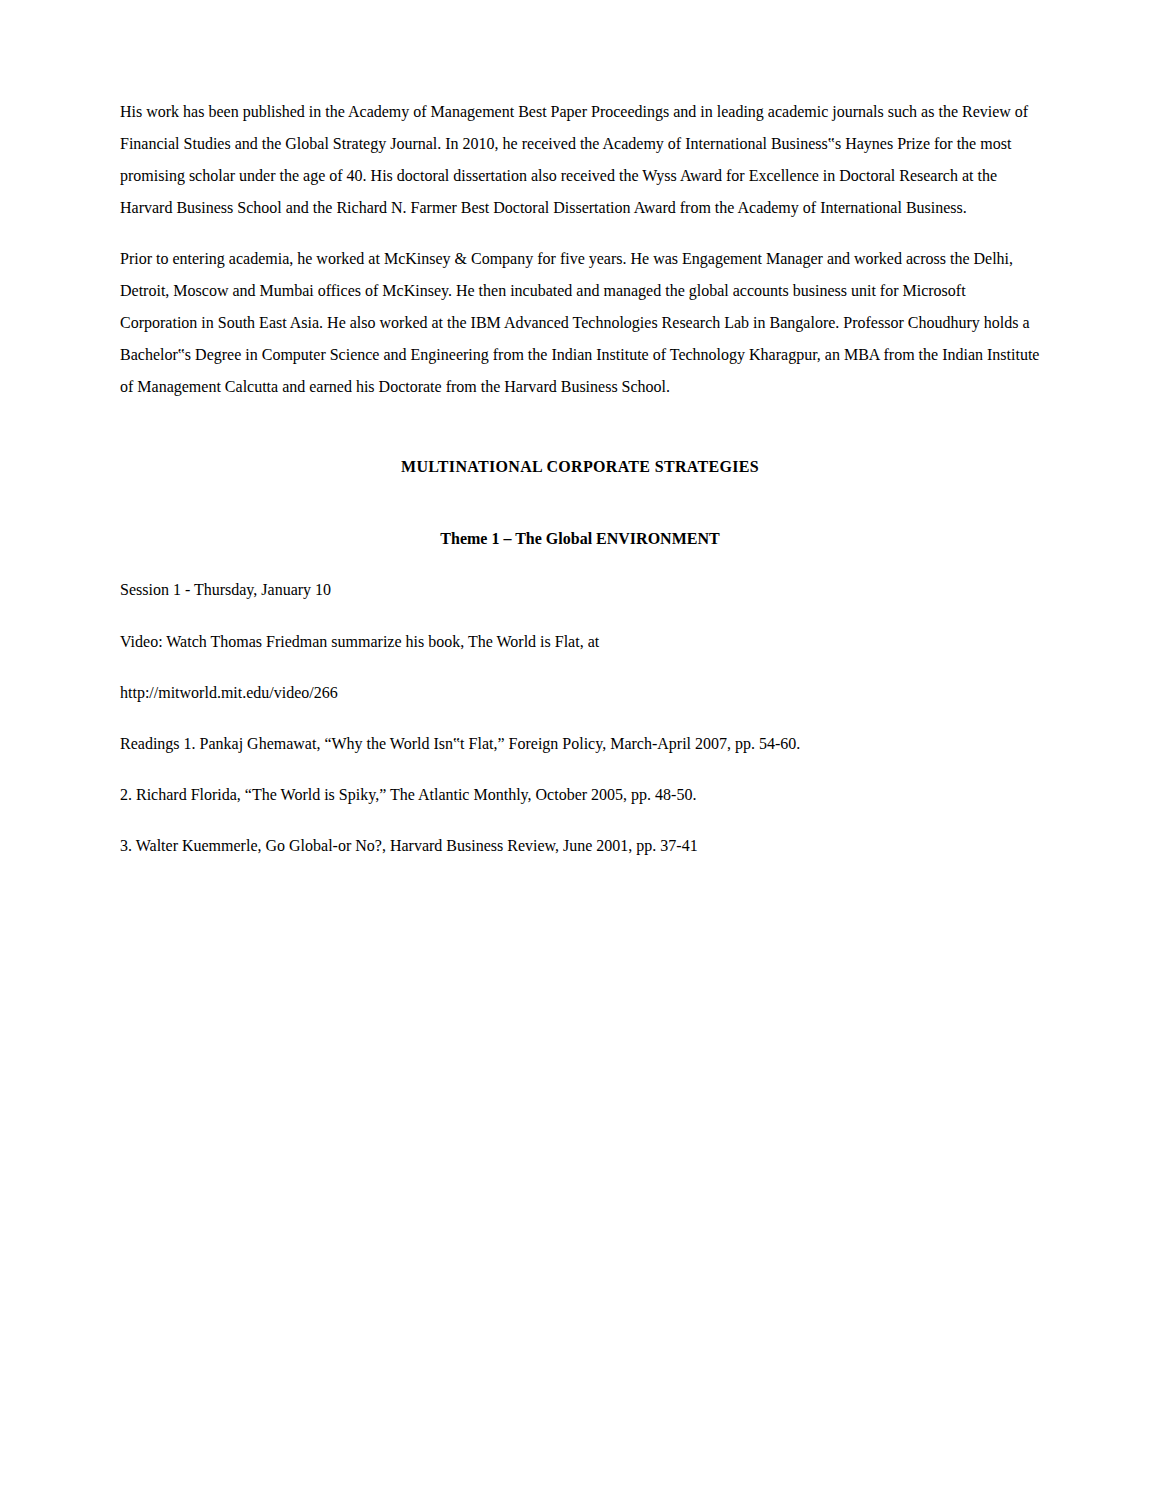His work has been published in the Academy of Management Best Paper Proceedings and in leading academic journals such as the Review of Financial Studies and the Global Strategy Journal. In 2010, he received the Academy of International Business‟s Haynes Prize for the most promising scholar under the age of 40. His doctoral dissertation also received the Wyss Award for Excellence in Doctoral Research at the Harvard Business School and the Richard N. Farmer Best Doctoral Dissertation Award from the Academy of International Business.
Prior to entering academia, he worked at McKinsey & Company for five years. He was Engagement Manager and worked across the Delhi, Detroit, Moscow and Mumbai offices of McKinsey. He then incubated and managed the global accounts business unit for Microsoft Corporation in South East Asia. He also worked at the IBM Advanced Technologies Research Lab in Bangalore. Professor Choudhury holds a Bachelor‟s Degree in Computer Science and Engineering from the Indian Institute of Technology Kharagpur, an MBA from the Indian Institute of Management Calcutta and earned his Doctorate from the Harvard Business School.
MULTINATIONAL CORPORATE STRATEGIES
Theme 1 – The Global ENVIRONMENT
Session 1 - Thursday, January 10
Video: Watch Thomas Friedman summarize his book, The World is Flat, at
http://mitworld.mit.edu/video/266
Readings 1. Pankaj Ghemawat, “Why the World Isn‟t Flat,” Foreign Policy, March-April 2007, pp. 54-60.
2. Richard Florida, “The World is Spiky,” The Atlantic Monthly, October 2005, pp. 48-50.
3. Walter Kuemmerle, Go Global-or No?, Harvard Business Review, June 2001, pp. 37-41